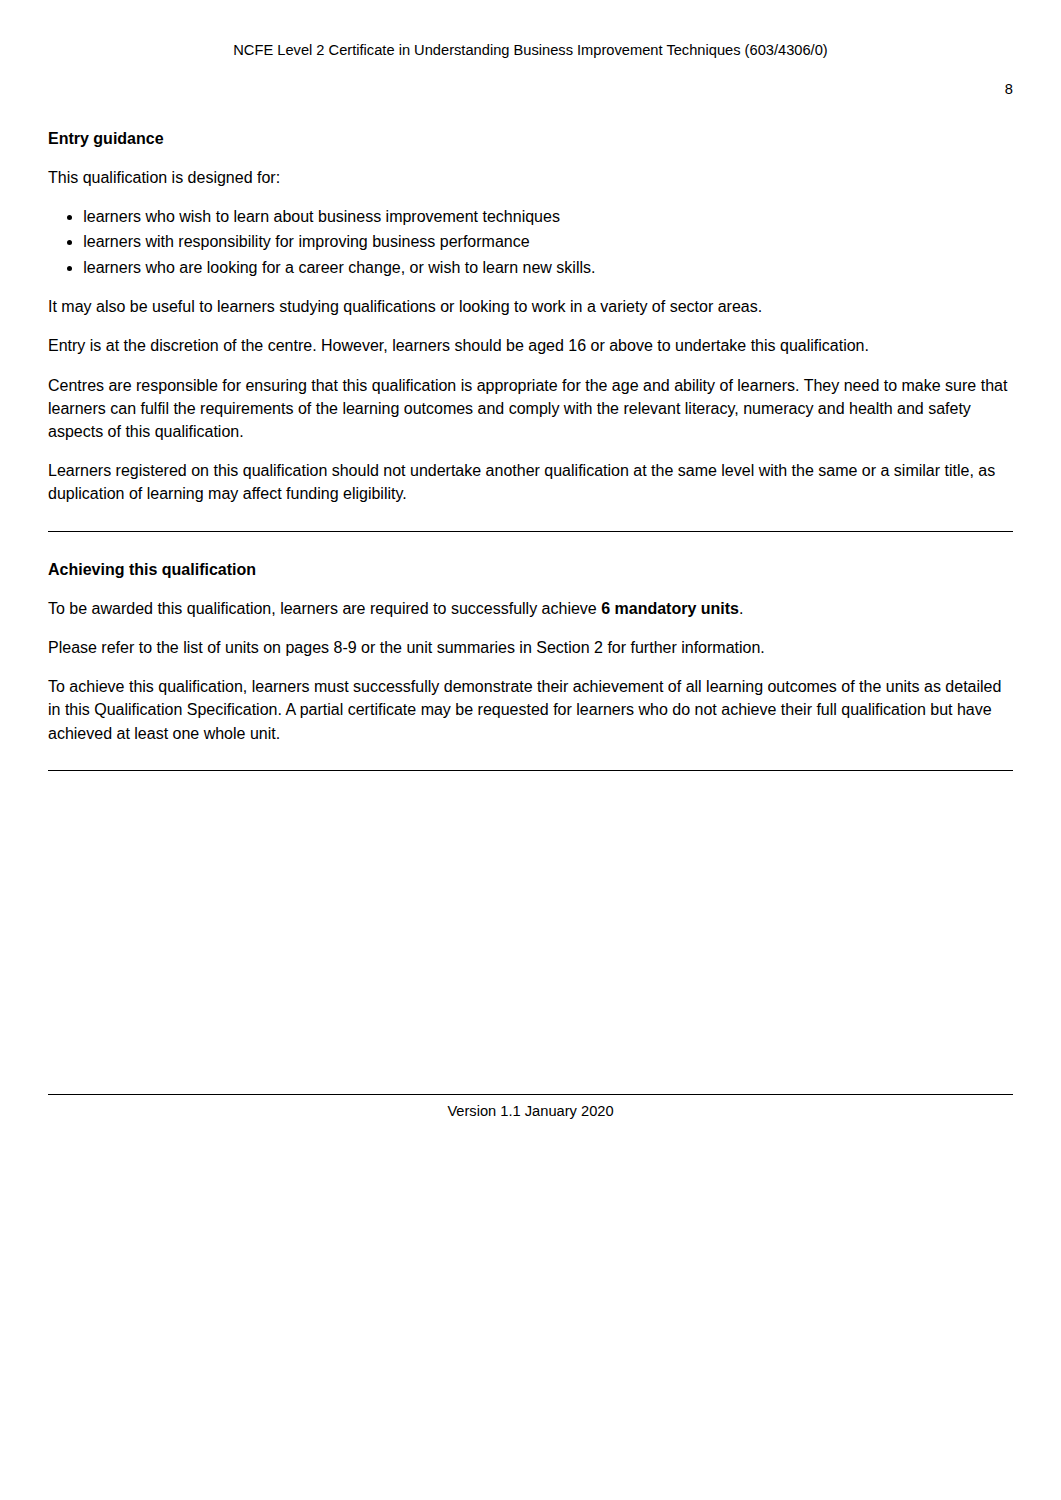NCFE Level 2 Certificate in Understanding Business Improvement Techniques (603/4306/0)
8
Entry guidance
This qualification is designed for:
learners who wish to learn about business improvement techniques
learners with responsibility for improving business performance
learners who are looking for a career change, or wish to learn new skills.
It may also be useful to learners studying qualifications or looking to work in a variety of sector areas.
Entry is at the discretion of the centre. However, learners should be aged 16 or above to undertake this qualification.
Centres are responsible for ensuring that this qualification is appropriate for the age and ability of learners. They need to make sure that learners can fulfil the requirements of the learning outcomes and comply with the relevant literacy, numeracy and health and safety aspects of this qualification.
Learners registered on this qualification should not undertake another qualification at the same level with the same or a similar title, as duplication of learning may affect funding eligibility.
Achieving this qualification
To be awarded this qualification, learners are required to successfully achieve 6 mandatory units.
Please refer to the list of units on pages 8-9 or the unit summaries in Section 2 for further information.
To achieve this qualification, learners must successfully demonstrate their achievement of all learning outcomes of the units as detailed in this Qualification Specification. A partial certificate may be requested for learners who do not achieve their full qualification but have achieved at least one whole unit.
Version 1.1 January 2020